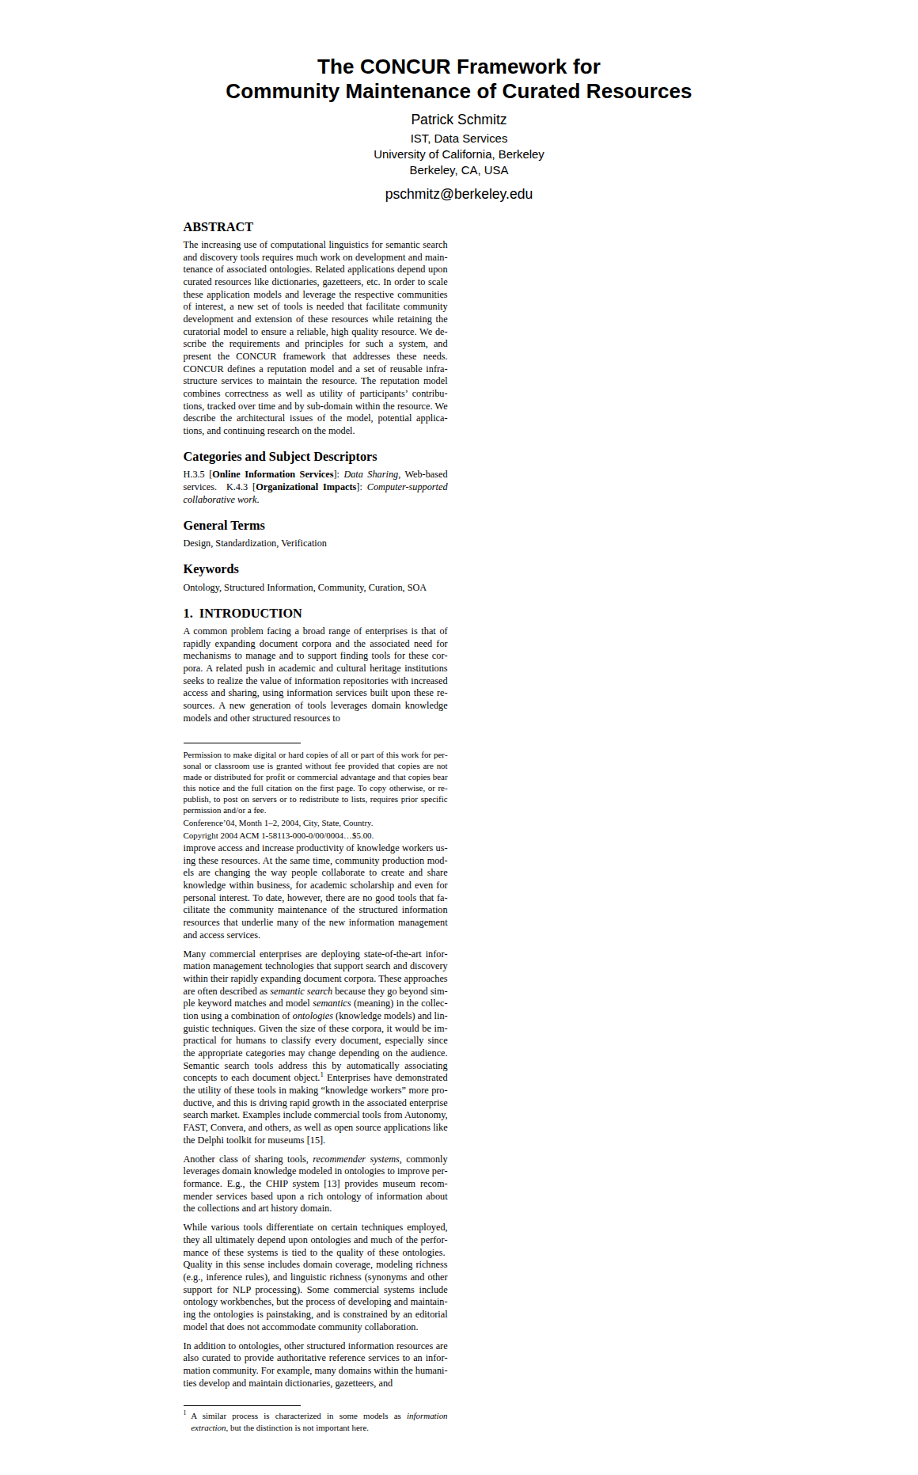The CONCUR Framework for
Community Maintenance of Curated Resources
Patrick Schmitz
IST, Data Services
University of California, Berkeley
Berkeley, CA, USA
pschmitz@berkeley.edu
ABSTRACT
The increasing use of computational linguistics for semantic search and discovery tools requires much work on development and maintenance of associated ontologies. Related applications depend upon curated resources like dictionaries, gazetteers, etc. In order to scale these application models and leverage the respective communities of interest, a new set of tools is needed that facilitate community development and extension of these resources while retaining the curatorial model to ensure a reliable, high quality resource. We describe the requirements and principles for such a system, and present the CONCUR framework that addresses these needs. CONCUR defines a reputation model and a set of reusable infrastructure services to maintain the resource. The reputation model combines correctness as well as utility of participants’ contributions, tracked over time and by sub-domain within the resource. We describe the architectural issues of the model, potential applications, and continuing research on the model.
Categories and Subject Descriptors
H.3.5 [Online Information Services]: Data Sharing, Web-based services. K.4.3 [Organizational Impacts]: Computer-supported collaborative work.
General Terms
Design, Standardization, Verification
Keywords
Ontology, Structured Information, Community, Curation, SOA
1. INTRODUCTION
A common problem facing a broad range of enterprises is that of rapidly expanding document corpora and the associated need for mechanisms to manage and to support finding tools for these corpora. A related push in academic and cultural heritage institutions seeks to realize the value of information repositories with increased access and sharing, using information services built upon these resources. A new generation of tools leverages domain knowledge models and other structured resources to
Permission to make digital or hard copies of all or part of this work for personal or classroom use is granted without fee provided that copies are not made or distributed for profit or commercial advantage and that copies bear this notice and the full citation on the first page. To copy otherwise, or republish, to post on servers or to redistribute to lists, requires prior specific permission and/or a fee.
Conference’04, Month 1–2, 2004, City, State, Country.
Copyright 2004 ACM 1-58113-000-0/00/0004…$5.00.
improve access and increase productivity of knowledge workers using these resources. At the same time, community production models are changing the way people collaborate to create and share knowledge within business, for academic scholarship and even for personal interest. To date, however, there are no good tools that facilitate the community maintenance of the structured information resources that underlie many of the new information management and access services.
Many commercial enterprises are deploying state-of-the-art information management technologies that support search and discovery within their rapidly expanding document corpora. These approaches are often described as semantic search because they go beyond simple keyword matches and model semantics (meaning) in the collection using a combination of ontologies (knowledge models) and linguistic techniques. Given the size of these corpora, it would be impractical for humans to classify every document, especially since the appropriate categories may change depending on the audience. Semantic search tools address this by automatically associating concepts to each document object.1 Enterprises have demonstrated the utility of these tools in making “knowledge workers” more productive, and this is driving rapid growth in the associated enterprise search market. Examples include commercial tools from Autonomy, FAST, Convera, and others, as well as open source applications like the Delphi toolkit for museums [15].
Another class of sharing tools, recommender systems, commonly leverages domain knowledge modeled in ontologies to improve performance. E.g., the CHIP system [13] provides museum recommender services based upon a rich ontology of information about the collections and art history domain.
While various tools differentiate on certain techniques employed, they all ultimately depend upon ontologies and much of the performance of these systems is tied to the quality of these ontologies. Quality in this sense includes domain coverage, modeling richness (e.g., inference rules), and linguistic richness (synonyms and other support for NLP processing). Some commercial systems include ontology workbenches, but the process of developing and maintaining the ontologies is painstaking, and is constrained by an editorial model that does not accommodate community collaboration.
In addition to ontologies, other structured information resources are also curated to provide authoritative reference services to an information community. For example, many domains within the humanities develop and maintain dictionaries, gazetteers, and
1
A similar process is characterized in some models as information extraction, but the distinction is not important here.